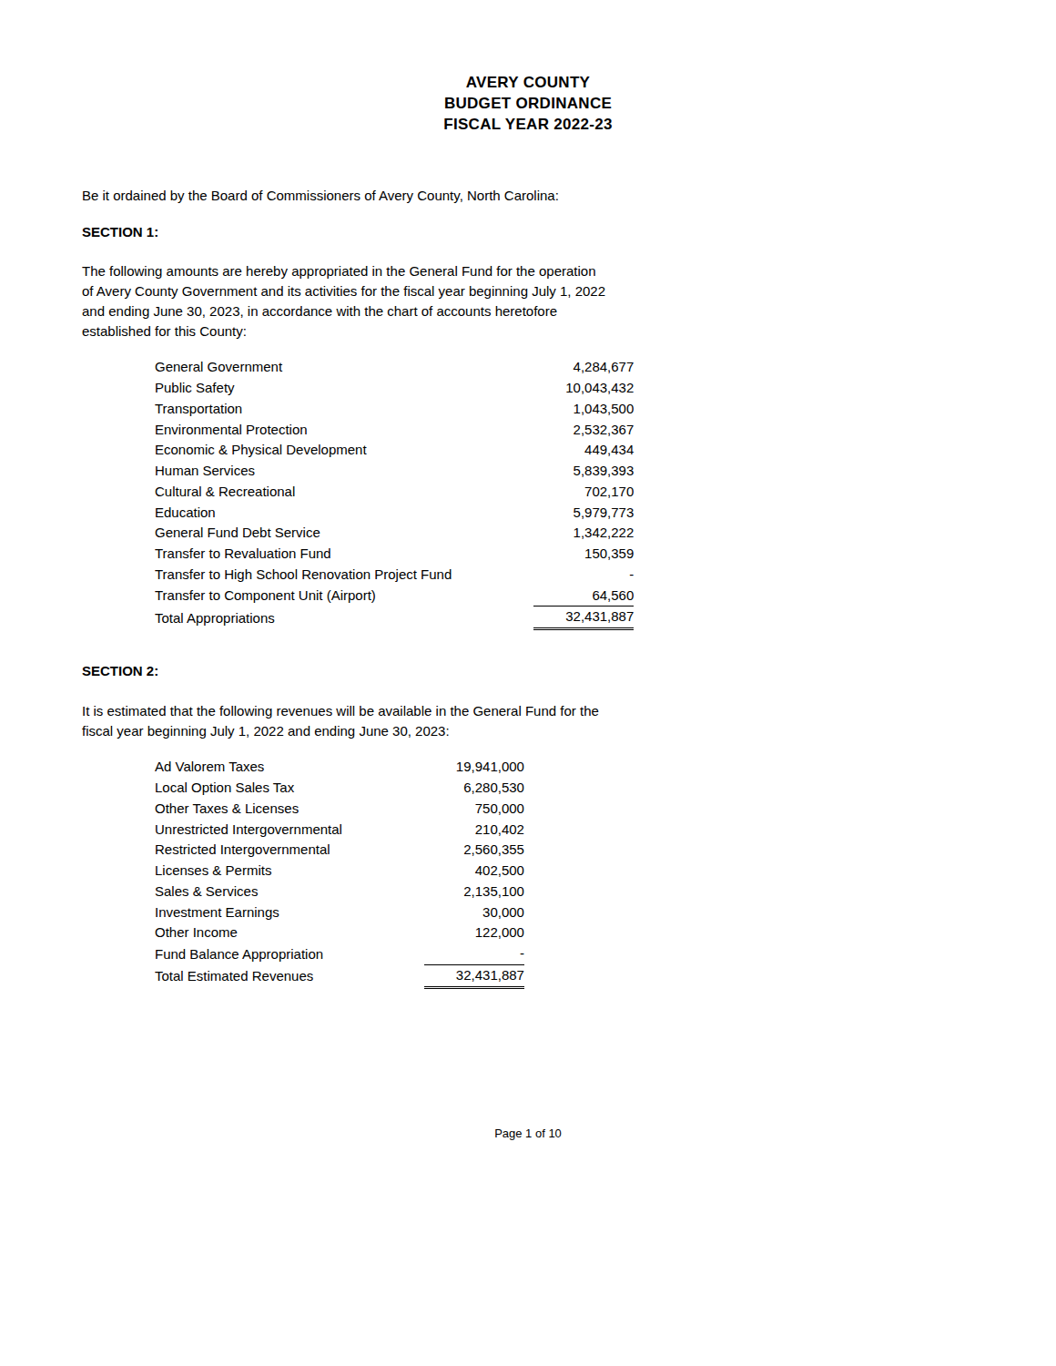AVERY COUNTY
BUDGET ORDINANCE
FISCAL YEAR 2022-23
Be it ordained by the Board of Commissioners of Avery County, North Carolina:
SECTION 1:
The following amounts are hereby appropriated in the General Fund for the operation
of Avery County Government and its activities for the fiscal year beginning July 1, 2022
and ending June 30, 2023, in accordance with the chart of accounts heretofore
established for this County:
| General Government | 4,284,677 |
| Public Safety | 10,043,432 |
| Transportation | 1,043,500 |
| Environmental Protection | 2,532,367 |
| Economic & Physical Development | 449,434 |
| Human Services | 5,839,393 |
| Cultural & Recreational | 702,170 |
| Education | 5,979,773 |
| General Fund Debt Service | 1,342,222 |
| Transfer to Revaluation Fund | 150,359 |
| Transfer to High School Renovation Project Fund | - |
| Transfer to Component Unit (Airport) | 64,560 |
| Total Appropriations | 32,431,887 |
SECTION 2:
It is estimated that the following revenues will be available in the General Fund for the
fiscal year beginning July 1, 2022 and ending June 30, 2023:
| Ad Valorem Taxes | 19,941,000 |
| Local Option Sales Tax | 6,280,530 |
| Other Taxes & Licenses | 750,000 |
| Unrestricted Intergovernmental | 210,402 |
| Restricted Intergovernmental | 2,560,355 |
| Licenses & Permits | 402,500 |
| Sales & Services | 2,135,100 |
| Investment Earnings | 30,000 |
| Other Income | 122,000 |
| Fund Balance Appropriation | - |
| Total Estimated Revenues | 32,431,887 |
Page 1 of 10